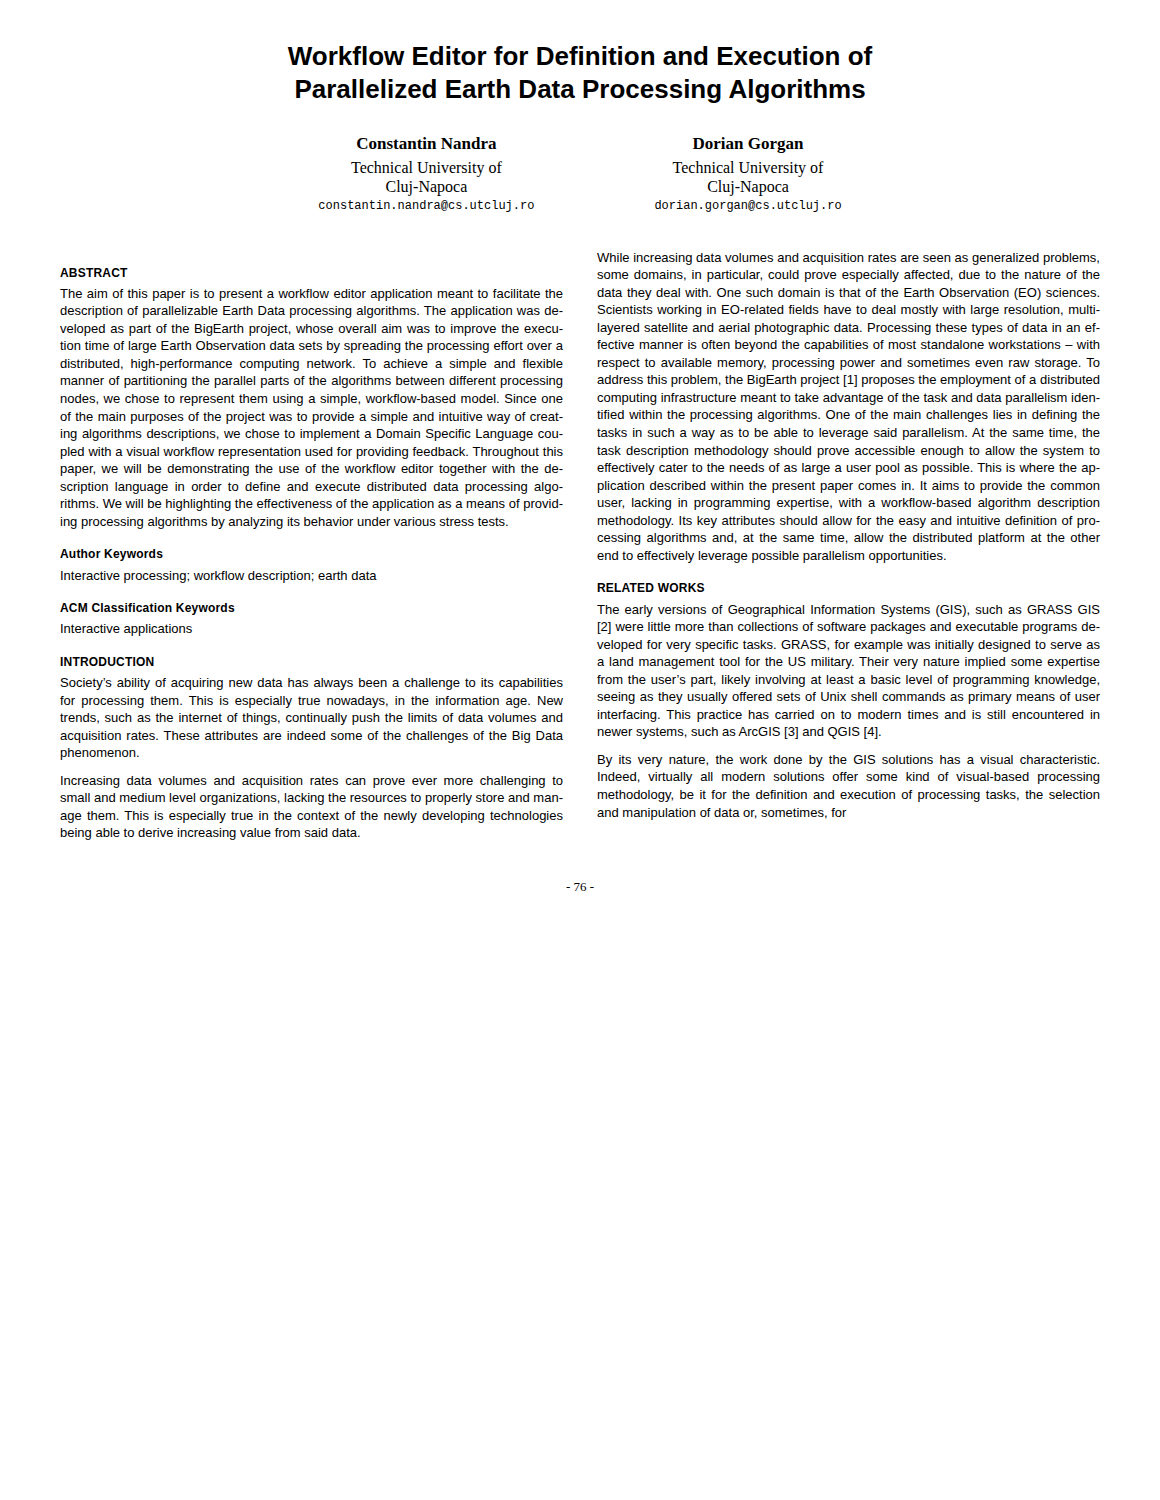Workflow Editor for Definition and Execution of
Parallelized Earth Data Processing Algorithms
Constantin Nandra
Technical University of
Cluj-Napoca
constantin.nandra@cs.utcluj.ro
Dorian Gorgan
Technical University of
Cluj-Napoca
dorian.gorgan@cs.utcluj.ro
Abstract
The aim of this paper is to present a workflow editor application meant to facilitate the description of parallelizable Earth Data processing algorithms. The application was developed as part of the BigEarth project, whose overall aim was to improve the execution time of large Earth Observation data sets by spreading the processing effort over a distributed, high-performance computing network. To achieve a simple and flexible manner of partitioning the parallel parts of the algorithms between different processing nodes, we chose to represent them using a simple, workflow-based model. Since one of the main purposes of the project was to provide a simple and intuitive way of creating algorithms descriptions, we chose to implement a Domain Specific Language coupled with a visual workflow representation used for providing feedback. Throughout this paper, we will be demonstrating the use of the workflow editor together with the description language in order to define and execute distributed data processing algorithms. We will be highlighting the effectiveness of the application as a means of providing processing algorithms by analyzing its behavior under various stress tests.
Author Keywords
Interactive processing; workflow description; earth data
ACM Classification Keywords
Interactive applications
Introduction
Society’s ability of acquiring new data has always been a challenge to its capabilities for processing them. This is especially true nowadays, in the information age. New trends, such as the internet of things, continually push the limits of data volumes and acquisition rates. These attributes are indeed some of the challenges of the Big Data phenomenon.
Increasing data volumes and acquisition rates can prove ever more challenging to small and medium level organizations, lacking the resources to properly store and manage them. This is especially true in the context of the newly developing technologies being able to derive increasing value from said data.
While increasing data volumes and acquisition rates are seen as generalized problems, some domains, in particular, could prove especially affected, due to the nature of the data they deal with. One such domain is that of the Earth Observation (EO) sciences. Scientists working in EO-related fields have to deal mostly with large resolution, multi-layered satellite and aerial photographic data. Processing these types of data in an effective manner is often beyond the capabilities of most standalone workstations – with respect to available memory, processing power and sometimes even raw storage. To address this problem, the BigEarth project [1] proposes the employment of a distributed computing infrastructure meant to take advantage of the task and data parallelism identified within the processing algorithms. One of the main challenges lies in defining the tasks in such a way as to be able to leverage said parallelism. At the same time, the task description methodology should prove accessible enough to allow the system to effectively cater to the needs of as large a user pool as possible. This is where the application described within the present paper comes in. It aims to provide the common user, lacking in programming expertise, with a workflow-based algorithm description methodology. Its key attributes should allow for the easy and intuitive definition of processing algorithms and, at the same time, allow the distributed platform at the other end to effectively leverage possible parallelism opportunities.
Related Works
The early versions of Geographical Information Systems (GIS), such as GRASS GIS [2] were little more than collections of software packages and executable programs developed for very specific tasks. GRASS, for example was initially designed to serve as a land management tool for the US military. Their very nature implied some expertise from the user’s part, likely involving at least a basic level of programming knowledge, seeing as they usually offered sets of Unix shell commands as primary means of user interfacing. This practice has carried on to modern times and is still encountered in newer systems, such as ArcGIS [3] and QGIS [4].
By its very nature, the work done by the GIS solutions has a visual characteristic. Indeed, virtually all modern solutions offer some kind of visual-based processing methodology, be it for the definition and execution of processing tasks, the selection and manipulation of data or, sometimes, for
- 76 -